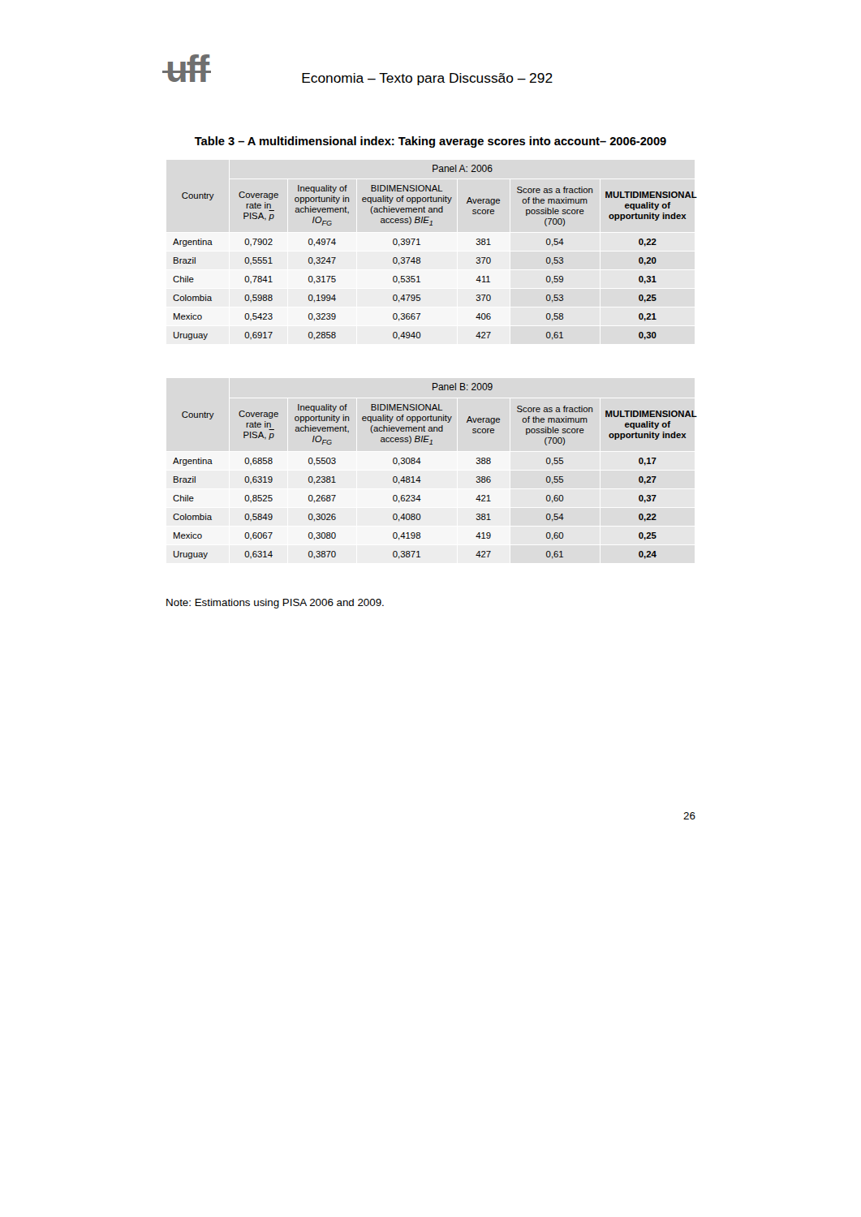uff
Economia – Texto para Discussão – 292
Table 3 – A multidimensional index: Taking average scores into account– 2006-2009
| Country | Panel A: 2006 |
| --- | --- |
| Coverage rate in PISA, p | Inequality of opportunity in achievement, IO FG | BIDIMENSIONAL equality of opportunity (achievement and access) BIE 1 | Average score | Score as a fraction of the maximum possible score (700) | MULTIDIMENSIONAL equality of opportunity index |
| Argentina | 0,7902 | 0,4974 | 0,3971 | 381 | 0,54 | 0,22 |
| Brazil | 0,5551 | 0,3247 | 0,3748 | 370 | 0,53 | 0,20 |
| Chile | 0,7841 | 0,3175 | 0,5351 | 411 | 0,59 | 0,31 |
| Colombia | 0,5988 | 0,1994 | 0,4795 | 370 | 0,53 | 0,25 |
| Mexico | 0,5423 | 0,3239 | 0,3667 | 406 | 0,58 | 0,21 |
| Uruguay | 0,6917 | 0,2858 | 0,4940 | 427 | 0,61 | 0,30 |
| Country | Panel B: 2009 |
| --- | --- |
| Coverage rate in PISA, p | Inequality of opportunity in achievement, IO FG | BIDIMENSIONAL equality of opportunity (achievement and access) BIE 1 | Average score | Score as a fraction of the maximum possible score (700) | MULTIDIMENSIONAL equality of opportunity index |
| Argentina | 0,6858 | 0,5503 | 0,3084 | 388 | 0,55 | 0,17 |
| Brazil | 0,6319 | 0,2381 | 0,4814 | 386 | 0,55 | 0,27 |
| Chile | 0,8525 | 0,2687 | 0,6234 | 421 | 0,60 | 0,37 |
| Colombia | 0,5849 | 0,3026 | 0,4080 | 381 | 0,54 | 0,22 |
| Mexico | 0,6067 | 0,3080 | 0,4198 | 419 | 0,60 | 0,25 |
| Uruguay | 0,6314 | 0,3870 | 0,3871 | 427 | 0,61 | 0,24 |
Note: Estimations using PISA 2006 and 2009.
26